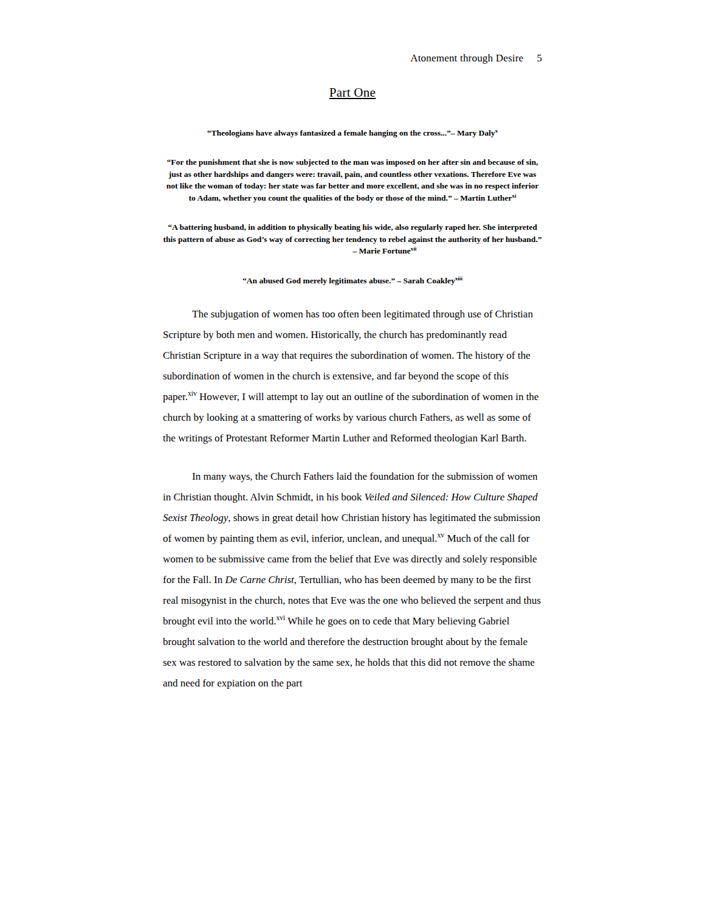Atonement through Desire5
Part One
“Theologians have always fantasized a female hanging on the cross...”– Mary Dalyx
“For the punishment that she is now subjected to the man was imposed on her after sin and because of sin, just as other hardships and dangers were: travail, pain, and countless other vexations. Therefore Eve was not like the woman of today: her state was far better and more excellent, and she was in no respect inferior to Adam, whether you count the qualities of the body or those of the mind.” – Martin Lutherxi
“A battering husband, in addition to physically beating his wide, also regularly raped her. She interpreted this pattern of abuse as God’s way of correcting her tendency to rebel against the authority of her husband.” – Marie Fortunexii
“An abused God merely legitimates abuse.” – Sarah Coakleyxiii
The subjugation of women has too often been legitimated through use of Christian Scripture by both men and women. Historically, the church has predominantly read Christian Scripture in a way that requires the subordination of women. The history of the subordination of women in the church is extensive, and far beyond the scope of this paper.xiv However, I will attempt to lay out an outline of the subordination of women in the church by looking at a smattering of works by various church Fathers, as well as some of the writings of Protestant Reformer Martin Luther and Reformed theologian Karl Barth.
In many ways, the Church Fathers laid the foundation for the submission of women in Christian thought. Alvin Schmidt, in his book Veiled and Silenced: How Culture Shaped Sexist Theology, shows in great detail how Christian history has legitimated the submission of women by painting them as evil, inferior, unclean, and unequal.xv Much of the call for women to be submissive came from the belief that Eve was directly and solely responsible for the Fall. In De Carne Christ, Tertullian, who has been deemed by many to be the first real misogynist in the church, notes that Eve was the one who believed the serpent and thus brought evil into the world.xvi While he goes on to cede that Mary believing Gabriel brought salvation to the world and therefore the destruction brought about by the female sex was restored to salvation by the same sex, he holds that this did not remove the shame and need for expiation on the part